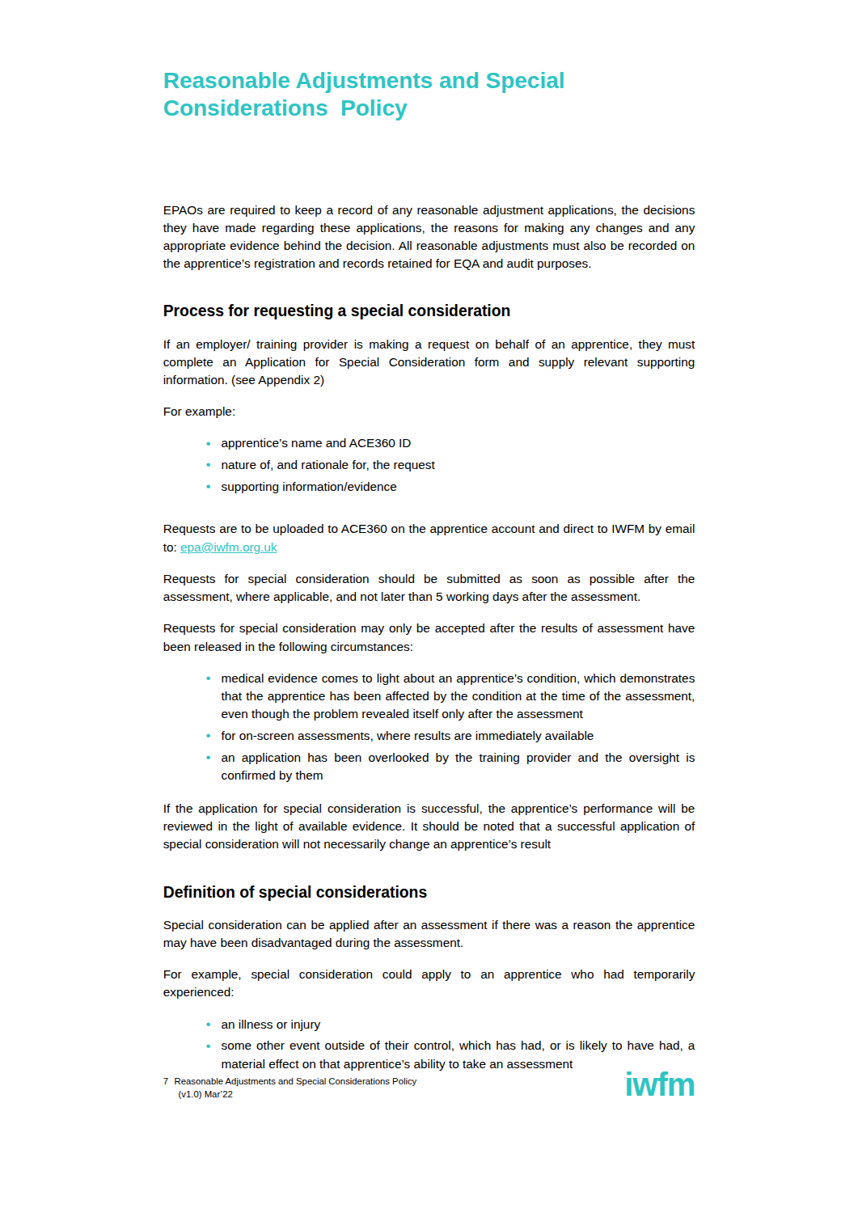Reasonable Adjustments and Special
Considerations Policy
EPAOs are required to keep a record of any reasonable adjustment applications, the decisions they have made regarding these applications, the reasons for making any changes and any appropriate evidence behind the decision. All reasonable adjustments must also be recorded on the apprentice’s registration and records retained for EQA and audit purposes.
Process for requesting a special consideration
If an employer/ training provider is making a request on behalf of an apprentice, they must complete an Application for Special Consideration form and supply relevant supporting information. (see Appendix 2)
For example:
apprentice’s name and ACE360 ID
nature of, and rationale for, the request
supporting information/evidence
Requests are to be uploaded to ACE360 on the apprentice account and direct to IWFM by email to: epa@iwfm.org.uk
Requests for special consideration should be submitted as soon as possible after the assessment, where applicable, and not later than 5 working days after the assessment.
Requests for special consideration may only be accepted after the results of assessment have been released in the following circumstances:
medical evidence comes to light about an apprentice’s condition, which demonstrates that the apprentice has been affected by the condition at the time of the assessment, even though the problem revealed itself only after the assessment
for on-screen assessments, where results are immediately available
an application has been overlooked by the training provider and the oversight is confirmed by them
If the application for special consideration is successful, the apprentice’s performance will be reviewed in the light of available evidence. It should be noted that a successful application of special consideration will not necessarily change an apprentice’s result
Definition of special considerations
Special consideration can be applied after an assessment if there was a reason the apprentice may have been disadvantaged during the assessment.
For example, special consideration could apply to an apprentice who had temporarily experienced:
an illness or injury
some other event outside of their control, which has had, or is likely to have had, a material effect on that apprentice’s ability to take an assessment
7 Reasonable Adjustments and Special Considerations Policy
(v1.0) Mar’22
iwfm